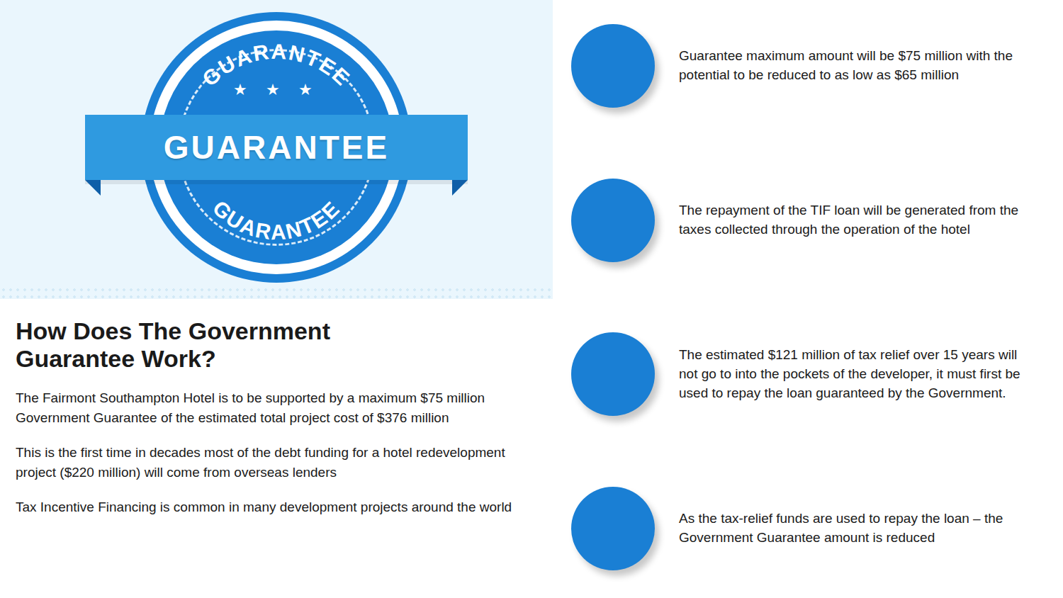GUARANTEE
★ ★ ★
GUARANTEE
GUARANTEE
How Does The Government
Guarantee Work?
The Fairmont Southampton Hotel is to be supported by a maximum $75 million Government Guarantee of the estimated total project cost of $376 million
This is the first time in decades most of the debt funding for a hotel redevelopment project ($220 million) will come from overseas lenders
Tax Incentive Financing is common in many development projects around the world
Guarantee maximum amount will be $75 million with the potential to be reduced to as low as $65 million
The repayment of the TIF loan will be generated from the taxes collected through the operation of the hotel
The estimated $121 million of tax relief over 15 years will not go to into the pockets of the developer, it must first be used to repay the loan guaranteed by the Government.
As the tax-relief funds are used to repay the loan – the Government Guarantee amount is reduced